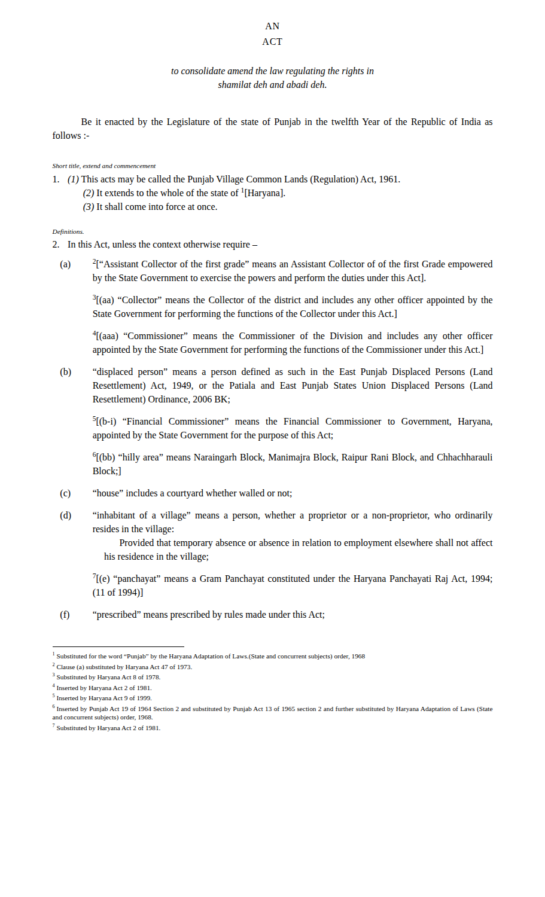AN
ACT
to consolidate amend the law regulating the rights in
shamilat deh and abadi deh.
Be it enacted by the Legislature of the state of Punjab in the twelfth Year of the Republic of India as follows :-
Short title, extend and commencement
1.(1) This acts may be called the Punjab Village Common Lands (Regulation) Act, 1961. (2) It extends to the whole of the state of 1[Haryana]. (3) It shall come into force at once.
Definitions.
2. In this Act, unless the context otherwise require –
(a) 2[“Assistant Collector of the first grade” means an Assistant Collector of of the first Grade empowered by the State Government to exercise the powers and perform the duties under this Act].
3[(aa) “Collector” means the Collector of the district and includes any other officer appointed by the State Government for performing the functions of the Collector under this Act.]
4[(aaa) “Commissioner” means the Commissioner of the Division and includes any other officer appointed by the State Government for performing the functions of the Commissioner under this Act.]
(b) “displaced person” means a person defined as such in the East Punjab Displaced Persons (Land Resettlement) Act, 1949, or the Patiala and East Punjab States Union Displaced Persons (Land Resettlement) Ordinance, 2006 BK;
5[(b-i) “Financial Commissioner” means the Financial Commissioner to Government, Haryana, appointed by the State Government for the purpose of this Act;
6[(bb) “hilly area” means Naraingarh Block, Manimajra Block, Raipur Rani Block, and Chhachharauli Block;]
(c) “house” includes a courtyard whether walled or not;
(d) “inhabitant of a village” means a person, whether a proprietor or a non-proprietor, who ordinarily resides in the village: Provided that temporary absence or absence in relation to employment elsewhere shall not affect his residence in the village;
7[(e) “panchayat” means a Gram Panchayat constituted under the Haryana Panchayati Raj Act, 1994; (11 of 1994)]
(f) “prescribed” means prescribed by rules made under this Act;
1Substituted for the word “Punjab” by the Haryana Adaptation of Laws.(State and concurrent subjects) order, 1968
2Clause (a) substituted by Haryana Act 47 of 1973.
3Substituted by Haryana Act 8 of 1978.
4Inserted by Haryana Act 2 of 1981.
5Inserted by Haryana Act 9 of 1999.
6Inserted by Punjab Act 19 of 1964 Section 2 and substituted by Punjab Act 13 of 1965 section 2 and further substituted by Haryana Adaptation of Laws (State and concurrent subjects) order, 1968.
7Substituted by Haryana Act 2 of 1981.